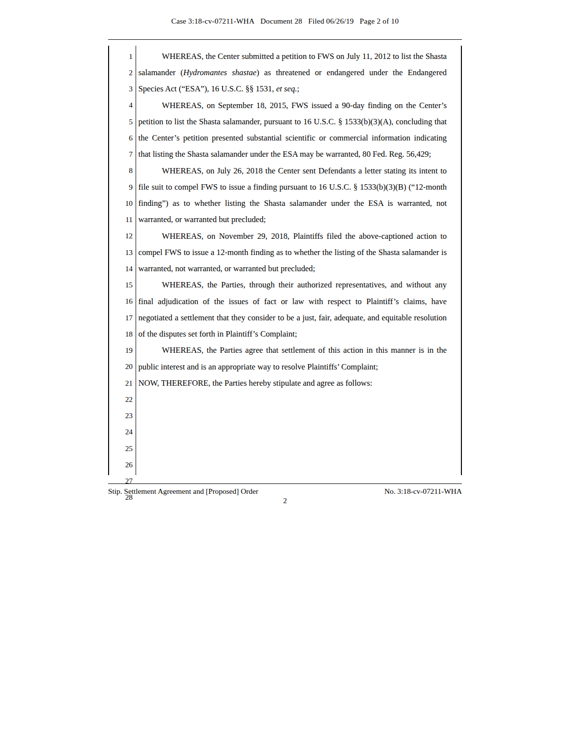Case 3:18-cv-07211-WHA Document 28 Filed 06/26/19 Page 2 of 10
1
2
3
4
5
6
7
8
9
10
11
12
13
14
15
16
17
18
19
20
21
22
23
24
25
26
27
28
WHEREAS, the Center submitted a petition to FWS on July 11, 2012 to list the Shasta salamander (Hydromantes shastae) as threatened or endangered under the Endangered Species Act (“ESA”), 16 U.S.C. §§ 1531, et seq.;
WHEREAS, on September 18, 2015, FWS issued a 90-day finding on the Center’s petition to list the Shasta salamander, pursuant to 16 U.S.C. § 1533(b)(3)(A), concluding that the Center’s petition presented substantial scientific or commercial information indicating that listing the Shasta salamander under the ESA may be warranted, 80 Fed. Reg. 56,429;
WHEREAS, on July 26, 2018 the Center sent Defendants a letter stating its intent to file suit to compel FWS to issue a finding pursuant to 16 U.S.C. § 1533(b)(3)(B) (“12-month finding”) as to whether listing the Shasta salamander under the ESA is warranted, not warranted, or warranted but precluded;
WHEREAS, on November 29, 2018, Plaintiffs filed the above-captioned action to compel FWS to issue a 12-month finding as to whether the listing of the Shasta salamander is warranted, not warranted, or warranted but precluded;
WHEREAS, the Parties, through their authorized representatives, and without any final adjudication of the issues of fact or law with respect to Plaintiff’s claims, have negotiated a settlement that they consider to be a just, fair, adequate, and equitable resolution of the disputes set forth in Plaintiff’s Complaint;
WHEREAS, the Parties agree that settlement of this action in this manner is in the public interest and is an appropriate way to resolve Plaintiffs’ Complaint;
NOW, THEREFORE, the Parties hereby stipulate and agree as follows:
Stip. Settlement Agreement and [Proposed] Order No. 3:18-cv-07211-WHA
2